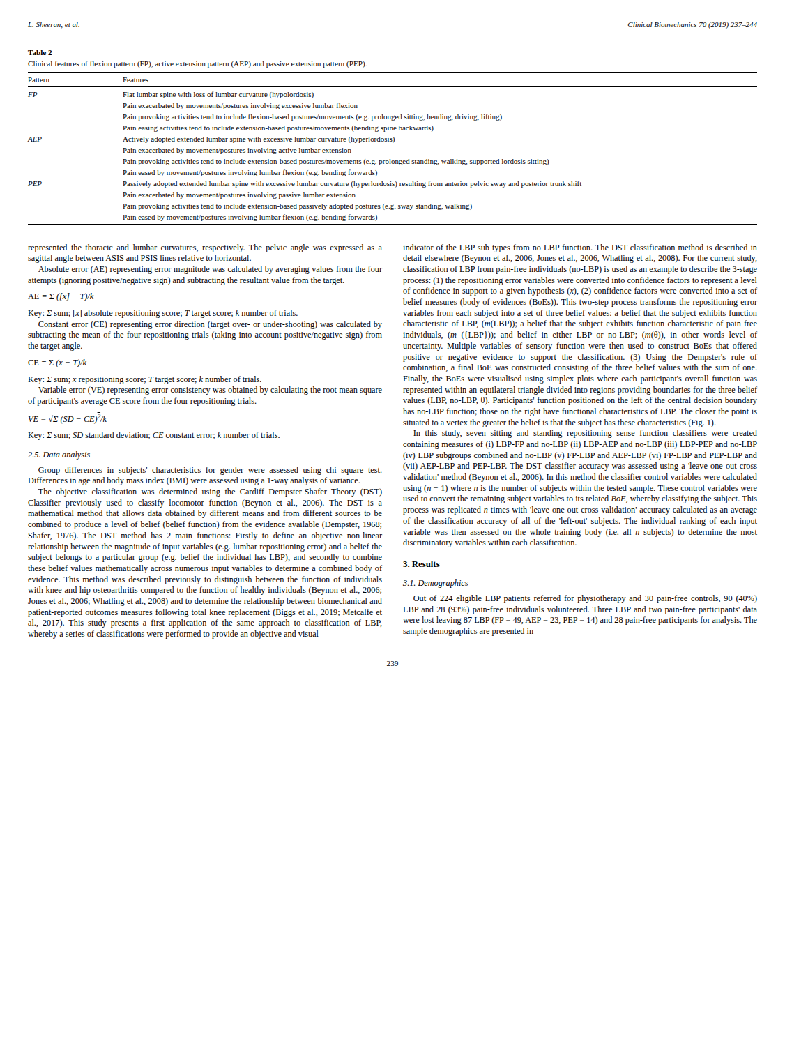L. Sheeran, et al.
Clinical Biomechanics 70 (2019) 237–244
Table 2
Clinical features of flexion pattern (FP), active extension pattern (AEP) and passive extension pattern (PEP).
| Pattern | Features |
| --- | --- |
| FP | Flat lumbar spine with loss of lumbar curvature (hypolordosis) |
| | Pain exacerbated by movements/postures involving excessive lumbar flexion |
| | Pain provoking activities tend to include flexion-based postures/movements (e.g. prolonged sitting, bending, driving, lifting) |
| | Pain easing activities tend to include extension-based postures/movements (bending spine backwards) |
| AEP | Actively adopted extended lumbar spine with excessive lumbar curvature (hyperlordosis) |
| | Pain exacerbated by movement/postures involving active lumbar extension |
| | Pain provoking activities tend to include extension-based postures/movements (e.g. prolonged standing, walking, supported lordosis sitting) |
| | Pain eased by movement/postures involving lumbar flexion (e.g. bending forwards) |
| PEP | Passively adopted extended lumbar spine with excessive lumbar curvature (hyperlordosis) resulting from anterior pelvic sway and posterior trunk shift |
| | Pain exacerbated by movement/postures involving passive lumbar extension |
| | Pain provoking activities tend to include extension-based passively adopted postures (e.g. sway standing, walking) |
| | Pain eased by movement/postures involving lumbar flexion (e.g. bending forwards) |
represented the thoracic and lumbar curvatures, respectively. The pelvic angle was expressed as a sagittal angle between ASIS and PSIS lines relative to horizontal.
Absolute error (AE) representing error magnitude was calculated by averaging values from the four attempts (ignoring positive/negative sign) and subtracting the resultant value from the target.
AE = Σ ([x] − T)/k
Key: Σ sum; [x] absolute repositioning score; T target score; k number of trials.
Constant error (CE) representing error direction (target over- or under-shooting) was calculated by subtracting the mean of the four repositioning trials (taking into account positive/negative sign) from the target angle.
CE = Σ (x − T)/k
Key: Σ sum; x repositioning score; T target score; k number of trials.
Variable error (VE) representing error consistency was obtained by calculating the root mean square of participant's average CE score from the four repositioning trials.
VE = √Σ (SD − CE)2/k
Key: Σ sum; SD standard deviation; CE constant error; k number of trials.
2.5. Data analysis
Group differences in subjects' characteristics for gender were assessed using chi square test. Differences in age and body mass index (BMI) were assessed using a 1-way analysis of variance.
The objective classification was determined using the Cardiff Dempster-Shafer Theory (DST) Classifier previously used to classify locomotor function (Beynon et al., 2006). The DST is a mathematical method that allows data obtained by different means and from different sources to be combined to produce a level of belief (belief function) from the evidence available (Dempster, 1968; Shafer, 1976). The DST method has 2 main functions: Firstly to define an objective non-linear relationship between the magnitude of input variables (e.g. lumbar repositioning error) and a belief the subject belongs to a particular group (e.g. belief the individual has LBP), and secondly to combine these belief values mathematically across numerous input variables to determine a combined body of evidence. This method was described previously to distinguish between the function of individuals with knee and hip osteoarthritis compared to the function of healthy individuals (Beynon et al., 2006; Jones et al., 2006; Whatling et al., 2008) and to determine the relationship between biomechanical and patient-reported outcomes measures following total knee replacement (Biggs et al., 2019; Metcalfe et al., 2017). This study presents a first application of the same approach to classification of LBP, whereby a series of classifications were performed to provide an objective and visual
indicator of the LBP sub-types from no-LBP function. The DST classification method is described in detail elsewhere (Beynon et al., 2006, Jones et al., 2006, Whatling et al., 2008). For the current study, classification of LBP from pain-free individuals (no-LBP) is used as an example to describe the 3-stage process: (1) the repositioning error variables were converted into confidence factors to represent a level of confidence in support to a given hypothesis (x), (2) confidence factors were converted into a set of belief measures (body of evidences (BoEs)). This two-step process transforms the repositioning error variables from each subject into a set of three belief values: a belief that the subject exhibits function characteristic of LBP, (m(LBP)); a belief that the subject exhibits function characteristic of pain-free individuals, (m ({LBP})); and belief in either LBP or no-LBP; (m(θ)), in other words level of uncertainty. Multiple variables of sensory function were then used to construct BoEs that offered positive or negative evidence to support the classification. (3) Using the Dempster's rule of combination, a final BoE was constructed consisting of the three belief values with the sum of one. Finally, the BoEs were visualised using simplex plots where each participant's overall function was represented within an equilateral triangle divided into regions providing boundaries for the three belief values (LBP, no-LBP, θ). Participants' function positioned on the left of the central decision boundary has no-LBP function; those on the right have functional characteristics of LBP. The closer the point is situated to a vertex the greater the belief is that the subject has these characteristics (Fig. 1).
In this study, seven sitting and standing repositioning sense function classifiers were created containing measures of (i) LBP-FP and no-LBP (ii) LBP-AEP and no-LBP (iii) LBP-PEP and no-LBP (iv) LBP subgroups combined and no-LBP (v) FP-LBP and AEP-LBP (vi) FP-LBP and PEP-LBP and (vii) AEP-LBP and PEP-LBP. The DST classifier accuracy was assessed using a 'leave one out cross validation' method (Beynon et al., 2006). In this method the classifier control variables were calculated using (n − 1) where n is the number of subjects within the tested sample. These control variables were used to convert the remaining subject variables to its related BoE, whereby classifying the subject. This process was replicated n times with 'leave one out cross validation' accuracy calculated as an average of the classification accuracy of all of the 'left-out' subjects. The individual ranking of each input variable was then assessed on the whole training body (i.e. all n subjects) to determine the most discriminatory variables within each classification.
3. Results
3.1. Demographics
Out of 224 eligible LBP patients referred for physiotherapy and 30 pain-free controls, 90 (40%) LBP and 28 (93%) pain-free individuals volunteered. Three LBP and two pain-free participants' data were lost leaving 87 LBP (FP = 49, AEP = 23, PEP = 14) and 28 pain-free participants for analysis. The sample demographics are presented in
239